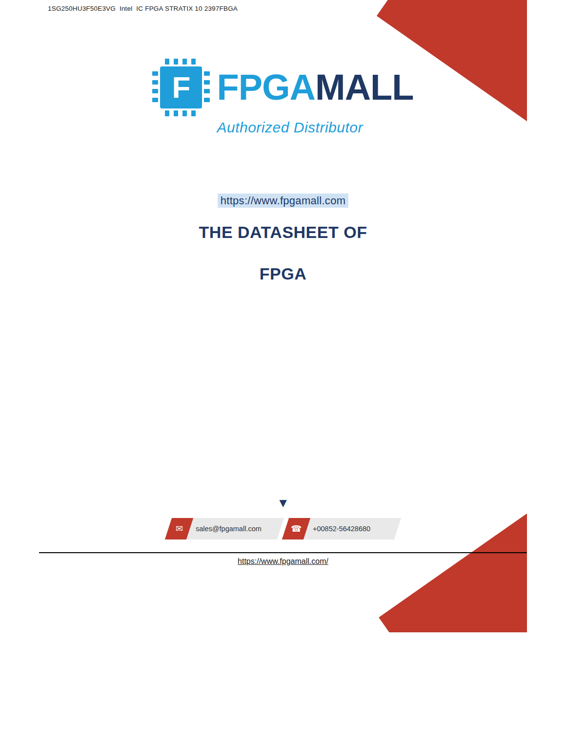1SG250HU3F50E3VG Intel IC FPGA STRATIX 10 2397FBGA
F
FPGA MALL
Authorized Distributor
https://www.fpgamall.com
THE DATASHEET OF FPGA
▼
✉
☎
sales@fpgamall.com
+00852-56428680
https://www.fpgamall.com/